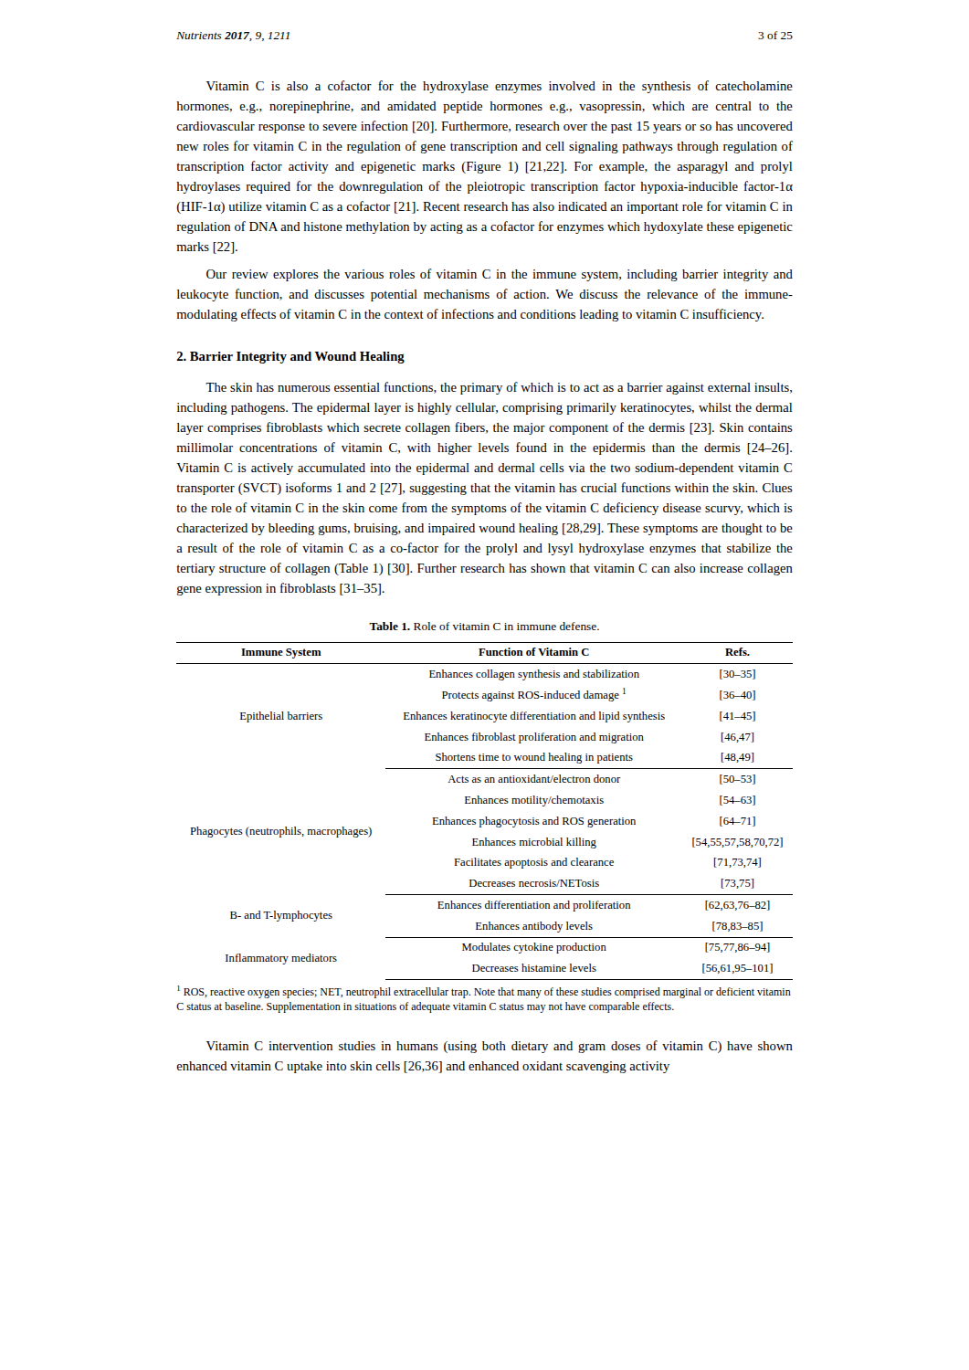Nutrients 2017, 9, 1211
3 of 25
Vitamin C is also a cofactor for the hydroxylase enzymes involved in the synthesis of catecholamine hormones, e.g., norepinephrine, and amidated peptide hormones e.g., vasopressin, which are central to the cardiovascular response to severe infection [20]. Furthermore, research over the past 15 years or so has uncovered new roles for vitamin C in the regulation of gene transcription and cell signaling pathways through regulation of transcription factor activity and epigenetic marks (Figure 1) [21,22]. For example, the asparagyl and prolyl hydroylases required for the downregulation of the pleiotropic transcription factor hypoxia-inducible factor-1α (HIF-1α) utilize vitamin C as a cofactor [21]. Recent research has also indicated an important role for vitamin C in regulation of DNA and histone methylation by acting as a cofactor for enzymes which hydoxylate these epigenetic marks [22].
Our review explores the various roles of vitamin C in the immune system, including barrier integrity and leukocyte function, and discusses potential mechanisms of action. We discuss the relevance of the immune-modulating effects of vitamin C in the context of infections and conditions leading to vitamin C insufficiency.
2. Barrier Integrity and Wound Healing
The skin has numerous essential functions, the primary of which is to act as a barrier against external insults, including pathogens. The epidermal layer is highly cellular, comprising primarily keratinocytes, whilst the dermal layer comprises fibroblasts which secrete collagen fibers, the major component of the dermis [23]. Skin contains millimolar concentrations of vitamin C, with higher levels found in the epidermis than the dermis [24–26]. Vitamin C is actively accumulated into the epidermal and dermal cells via the two sodium-dependent vitamin C transporter (SVCT) isoforms 1 and 2 [27], suggesting that the vitamin has crucial functions within the skin. Clues to the role of vitamin C in the skin come from the symptoms of the vitamin C deficiency disease scurvy, which is characterized by bleeding gums, bruising, and impaired wound healing [28,29]. These symptoms are thought to be a result of the role of vitamin C as a co-factor for the prolyl and lysyl hydroxylase enzymes that stabilize the tertiary structure of collagen (Table 1) [30]. Further research has shown that vitamin C can also increase collagen gene expression in fibroblasts [31–35].
Table 1. Role of vitamin C in immune defense.
| Immune System | Function of Vitamin C | Refs. |
| --- | --- | --- |
| Epithelial barriers | Enhances collagen synthesis and stabilization | [30–35] |
| Protects against ROS-induced damage 1 | [36–40] |
| Enhances keratinocyte differentiation and lipid synthesis | [41–45] |
| Enhances fibroblast proliferation and migration | [46,47] |
| Shortens time to wound healing in patients | [48,49] |
| Phagocytes (neutrophils, macrophages) | Acts as an antioxidant/electron donor | [50–53] |
| Enhances motility/chemotaxis | [54–63] |
| Enhances phagocytosis and ROS generation | [64–71] |
| Enhances microbial killing | [54,55,57,58,70,72] |
| Facilitates apoptosis and clearance | [71,73,74] |
| Decreases necrosis/NETosis | [73,75] |
| B- and T-lymphocytes | Enhances differentiation and proliferation | [62,63,76–82] |
| Enhances antibody levels | [78,83–85] |
| Inflammatory mediators | Modulates cytokine production | [75,77,86–94] |
| Decreases histamine levels | [56,61,95–101] |
1 ROS, reactive oxygen species; NET, neutrophil extracellular trap. Note that many of these studies comprised marginal or deficient vitamin C status at baseline. Supplementation in situations of adequate vitamin C status may not have comparable effects.
Vitamin C intervention studies in humans (using both dietary and gram doses of vitamin C) have shown enhanced vitamin C uptake into skin cells [26,36] and enhanced oxidant scavenging activity